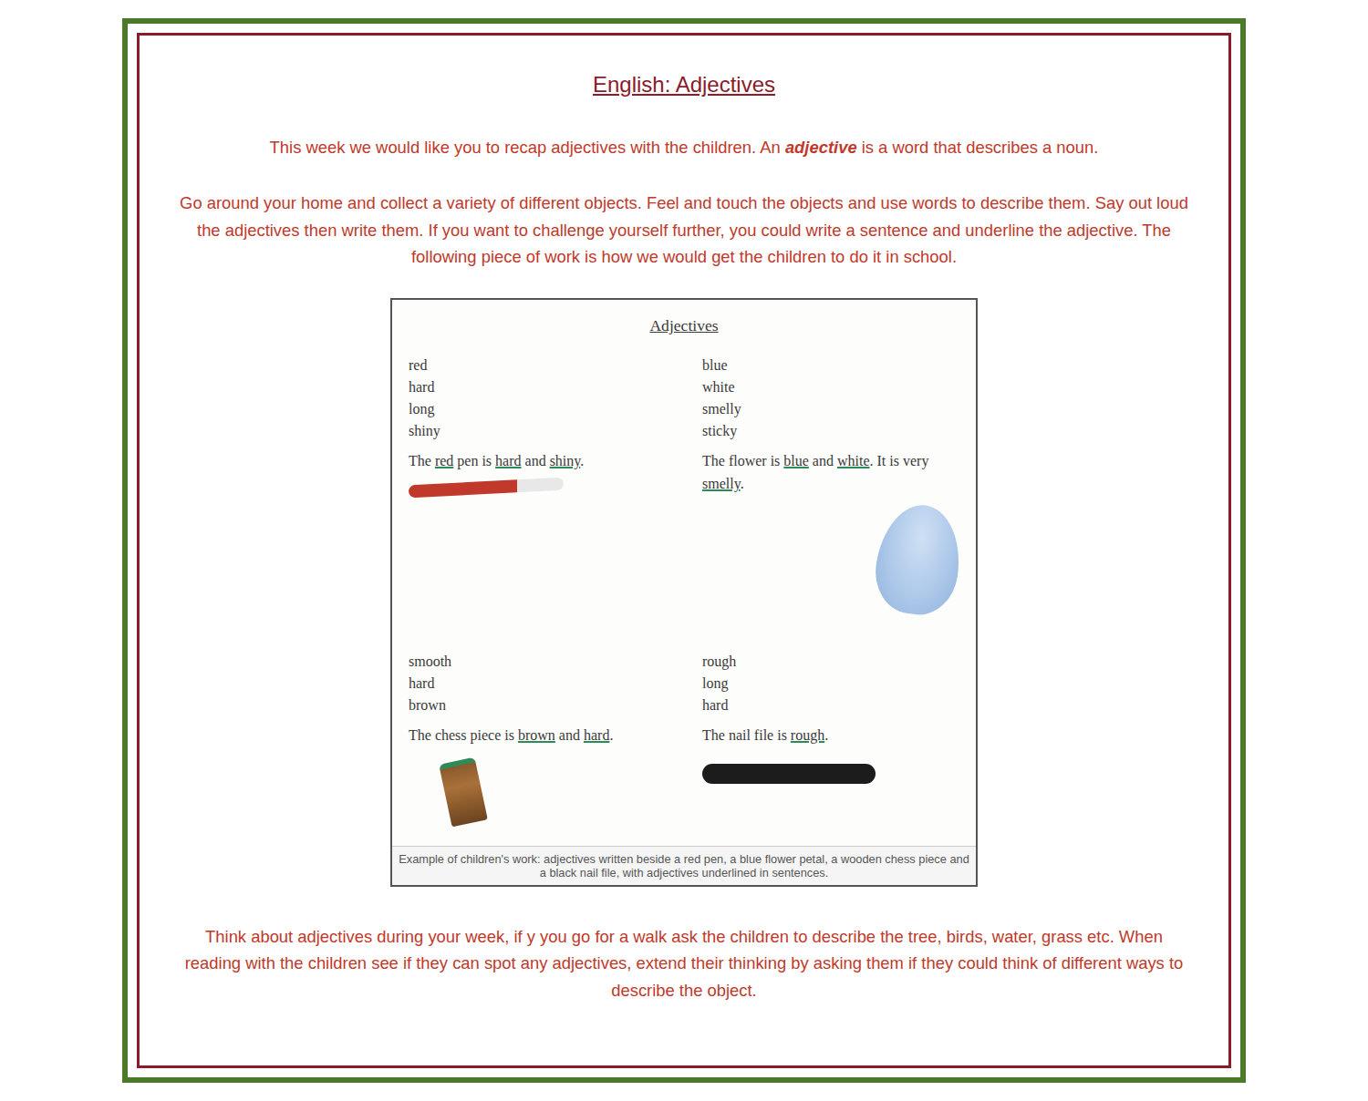English: Adjectives
This week we would like you to recap adjectives with the children. An adjective is a word that describes a noun.
Go around your home and collect a variety of different objects. Feel and touch the objects and use words to describe them. Say out loud the adjectives then write them. If you want to challenge yourself further, you could write a sentence and underline the adjective. The following piece of work is how we would get the children to do it in school.
Adjectives
red
hard
long
shiny
The red pen is hard and shiny.
blue
white
smelly
sticky
The flower is blue and white. It is very smelly.
smooth
hard
brown
The chess piece is brown and hard.
rough
long
hard
The nail file is rough.
Example of children's work: adjectives written beside a red pen, a blue flower petal, a wooden chess piece and a black nail file, with adjectives underlined in sentences.
Think about adjectives during your week, if y you go for a walk ask the children to describe the tree, birds, water, grass etc. When reading with the children see if they can spot any adjectives, extend their thinking by asking them if they could think of different ways to describe the object.